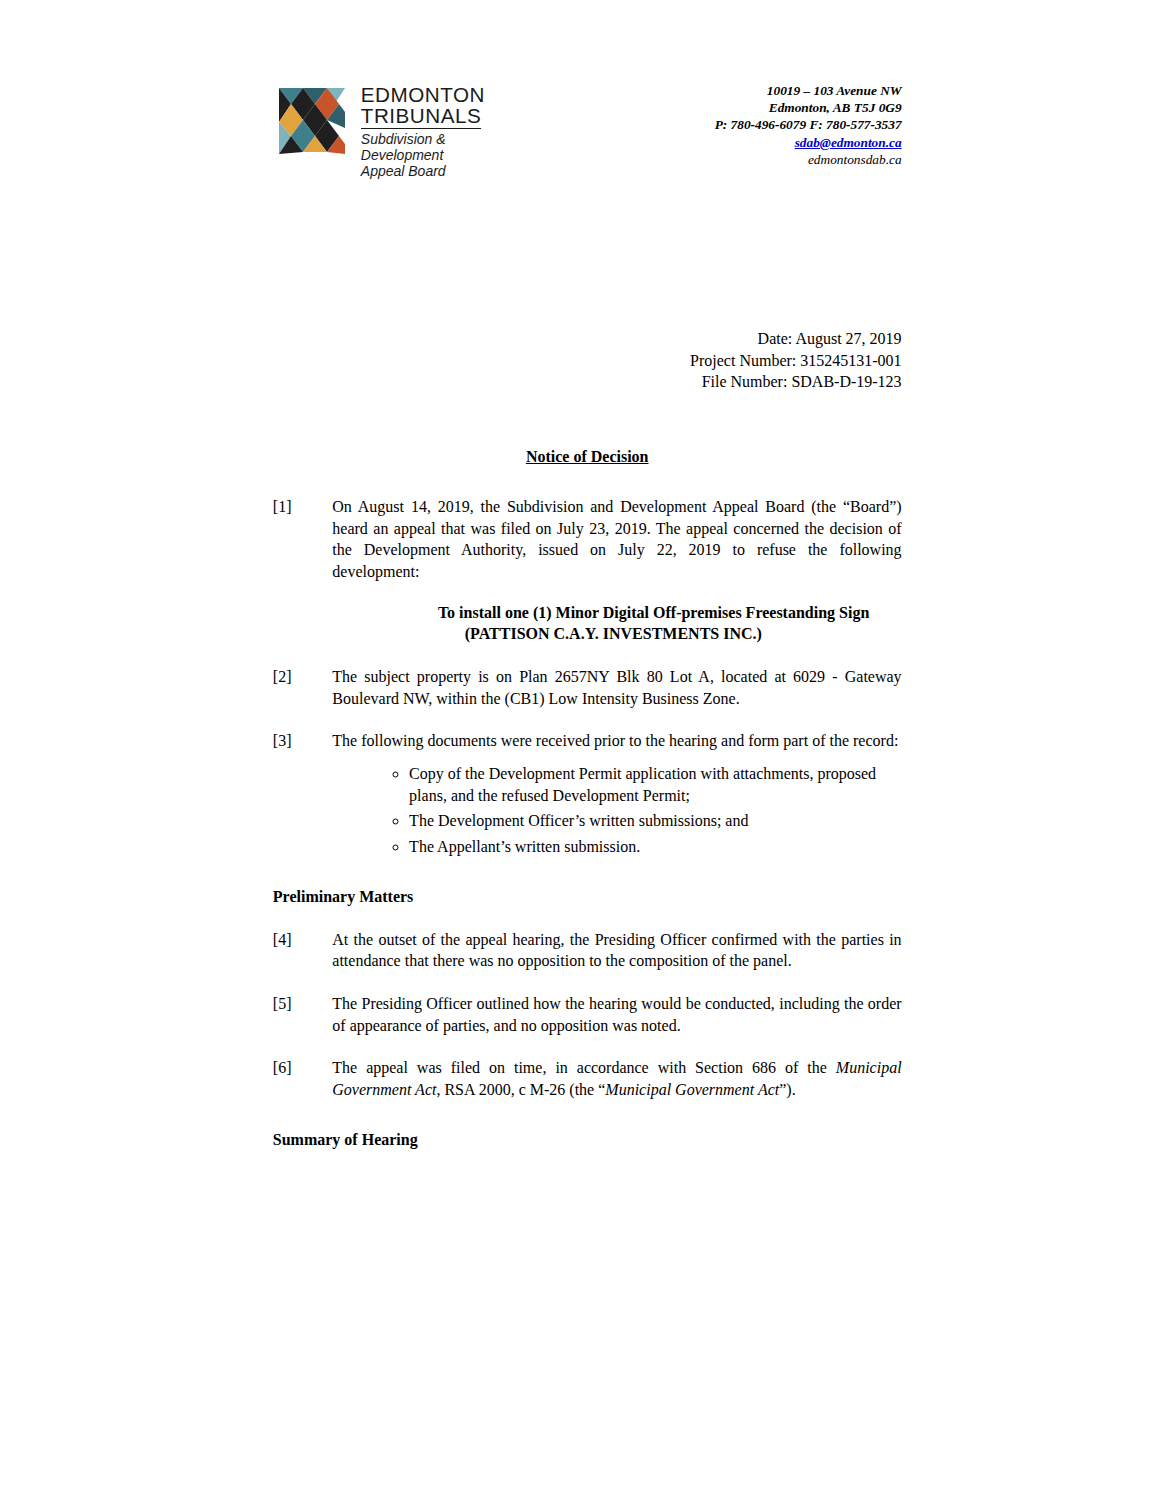EDMONTON
TRIBUNALS
Subdivision &
Development
Appeal Board
10019 – 103 Avenue NW
Edmonton, AB T5J 0G9
P: 780-496-6079 F: 780-577-3537
sdab@edmonton.ca
edmontonsdab.ca
Date: August 27, 2019
Project Number: 315245131-001
File Number: SDAB-D-19-123
Notice of Decision
[1] On August 14, 2019, the Subdivision and Development Appeal Board (the “Board”) heard an appeal that was filed on July 23, 2019. The appeal concerned the decision of the Development Authority, issued on July 22, 2019 to refuse the following development:
To install one (1) Minor Digital Off-premises Freestanding Sign (PATTISON C.A.Y. INVESTMENTS INC.)
[2] The subject property is on Plan 2657NY Blk 80 Lot A, located at 6029 - Gateway Boulevard NW, within the (CB1) Low Intensity Business Zone.
[3] The following documents were received prior to the hearing and form part of the record:
Copy of the Development Permit application with attachments, proposed plans, and the refused Development Permit;
The Development Officer’s written submissions; and
The Appellant’s written submission.
Preliminary Matters
[4] At the outset of the appeal hearing, the Presiding Officer confirmed with the parties in attendance that there was no opposition to the composition of the panel.
[5] The Presiding Officer outlined how the hearing would be conducted, including the order of appearance of parties, and no opposition was noted.
[6] The appeal was filed on time, in accordance with Section 686 of the Municipal Government Act, RSA 2000, c M-26 (the “Municipal Government Act”).
Summary of Hearing